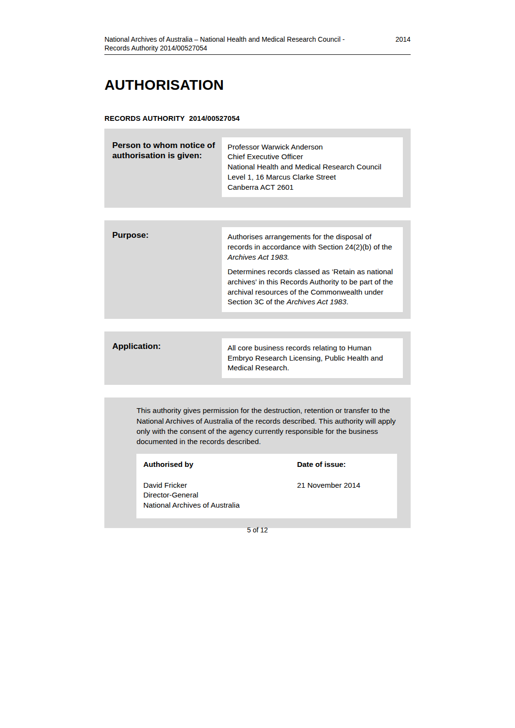National Archives of Australia – National Health and Medical Research Council -
Records Authority 2014/00527054
2014
AUTHORISATION
RECORDS AUTHORITY 2014/00527054
Person to whom notice of authorisation is given:
Professor Warwick Anderson
Chief Executive Officer
National Health and Medical Research Council
Level 1, 16 Marcus Clarke Street
Canberra ACT 2601
Purpose:
Authorises arrangements for the disposal of records in accordance with Section 24(2)(b) of the Archives Act 1983.
Determines records classed as ‘Retain as national archives’ in this Records Authority to be part of the archival resources of the Commonwealth under Section 3C of the Archives Act 1983.
Application:
All core business records relating to Human Embryo Research Licensing, Public Health and Medical Research.
This authority gives permission for the destruction, retention or transfer to the National Archives of Australia of the records described. This authority will apply only with the consent of the agency currently responsible for the business documented in the records described.
Authorised by
Date of issue:
David Fricker
21 November 2014
Director-General
National Archives of Australia
5 of 12